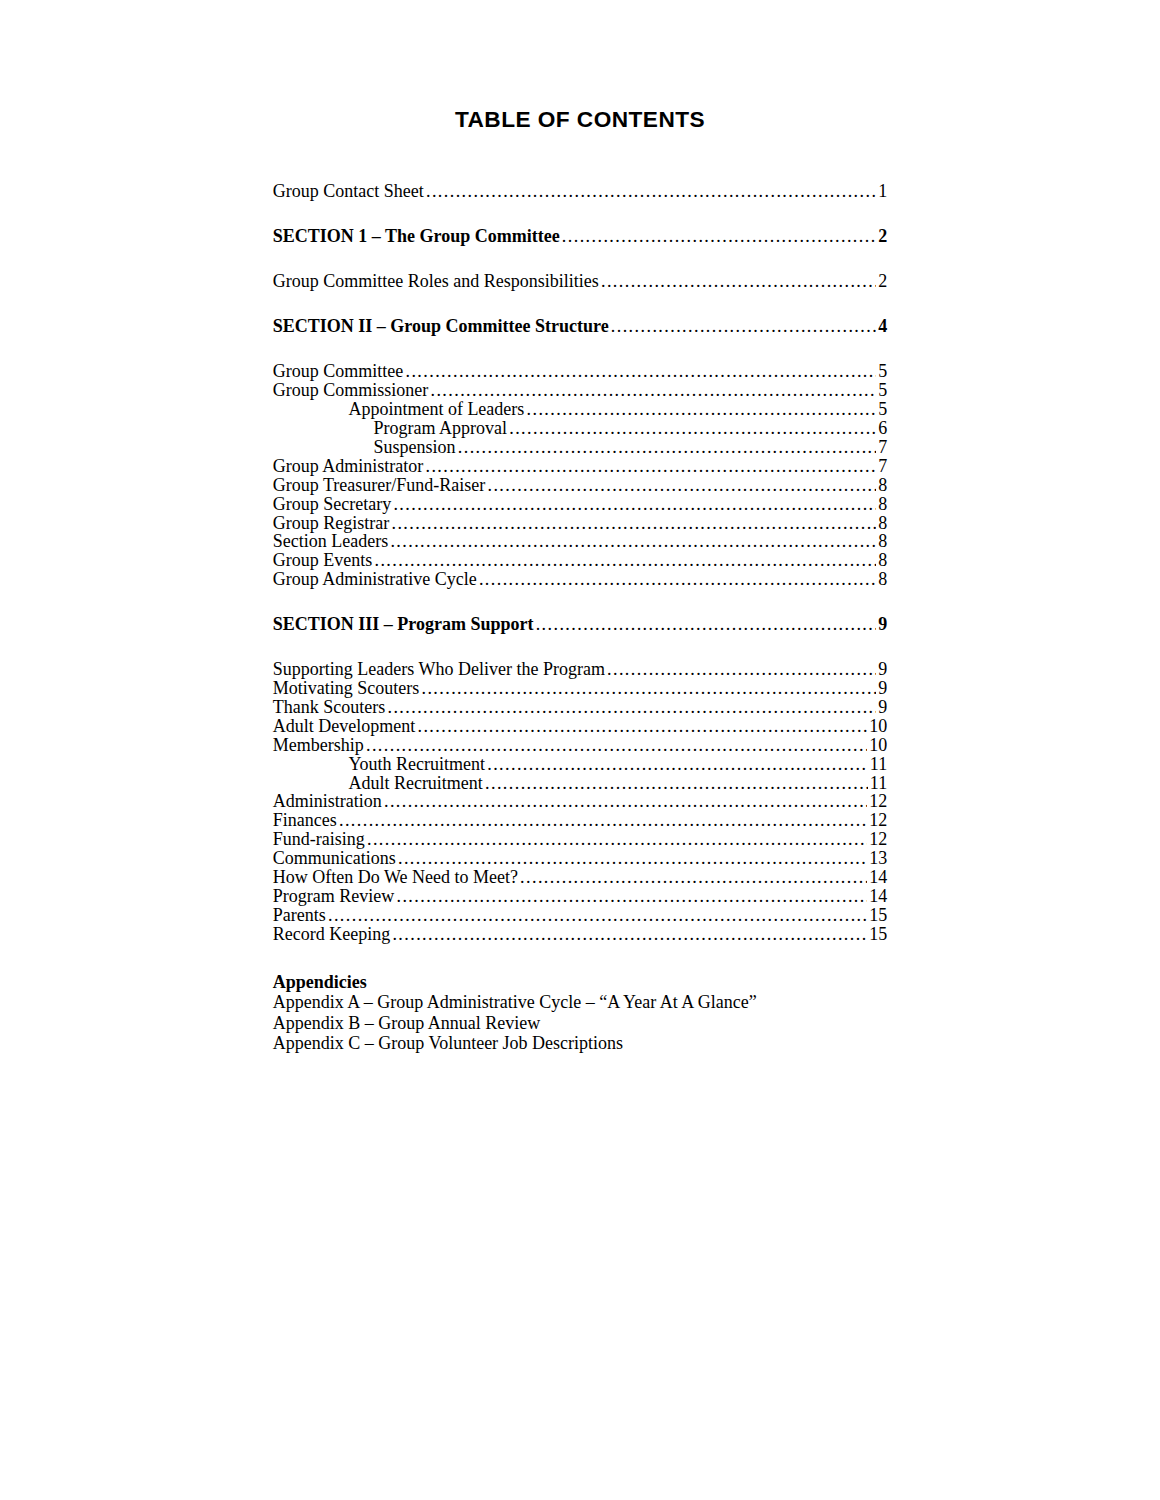TABLE OF CONTENTS
Group Contact Sheet ..................................................................................................... 1
SECTION 1 – The Group Committee ......................................................................... 2
Group Committee Roles and Responsibilities ............................................................. 2
SECTION II – Group Committee Structure ............................................................ 4
Group Committee .......................................................................................................... 5
Group Commissioner .................................................................................................. 5
Appointment of Leaders ...................................................................................... 5
Program Approval ............................................................................... 6
Suspension ....................................................................................... 7
Group Administrator .................................................................................................... 7
Group Treasurer/Fund-Raiser ....................................................................................... 8
Group Secretary ........................................................................................................... 8
Group Registrar ........................................................................................................... 8
Section Leaders ........................................................................................................... 8
Group Events .............................................................................................................. 8
Group Administrative Cycle ......................................................................................... 8
SECTION III – Program Support ........................................................................... 9
Supporting Leaders Who Deliver the Program ............................................................. 9
Motivating Scouters .................................................................................................... 9
Thank Scouters ........................................................................................................... 9
Adult Development ..................................................................................................... 10
Membership .............................................................................................................. 10
Youth Recruitment .............................................................................. 11
Adult Recruitment ............................................................................... 11
Administration ........................................................................................................... 12
Finances .................................................................................................................... 12
Fund-raising ............................................................................................................. 12
Communications ......................................................................................................... 13
How Often Do We Need to Meet? .............................................................................. 14
Program Review ......................................................................................................... 14
Parents ...................................................................................................................... 15
Record Keeping ......................................................................................................... 15
Appendicies
Appendix A – Group Administrative Cycle – “A Year At A Glance”
Appendix B – Group Annual Review
Appendix C – Group Volunteer Job Descriptions